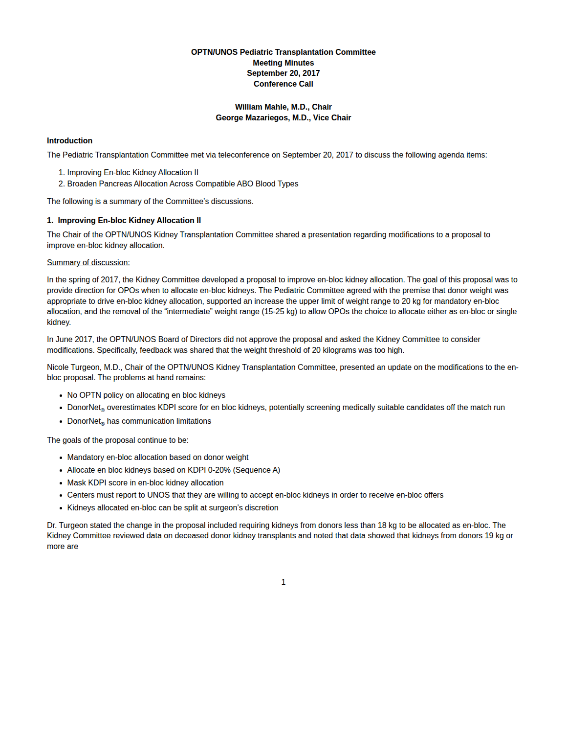OPTN/UNOS Pediatric Transplantation Committee
Meeting Minutes
September 20, 2017
Conference Call
William Mahle, M.D., Chair
George Mazariegos, M.D., Vice Chair
Introduction
The Pediatric Transplantation Committee met via teleconference on September 20, 2017 to discuss the following agenda items:
Improving En-bloc Kidney Allocation II
Broaden Pancreas Allocation Across Compatible ABO Blood Types
The following is a summary of the Committee’s discussions.
1. Improving En-bloc Kidney Allocation II
The Chair of the OPTN/UNOS Kidney Transplantation Committee shared a presentation regarding modifications to a proposal to improve en-bloc kidney allocation.
Summary of discussion:
In the spring of 2017, the Kidney Committee developed a proposal to improve en-bloc kidney allocation. The goal of this proposal was to provide direction for OPOs when to allocate en-bloc kidneys. The Pediatric Committee agreed with the premise that donor weight was appropriate to drive en-bloc kidney allocation, supported an increase the upper limit of weight range to 20 kg for mandatory en-bloc allocation, and the removal of the “intermediate” weight range (15-25 kg) to allow OPOs the choice to allocate either as en-bloc or single kidney.
In June 2017, the OPTN/UNOS Board of Directors did not approve the proposal and asked the Kidney Committee to consider modifications. Specifically, feedback was shared that the weight threshold of 20 kilograms was too high.
Nicole Turgeon, M.D., Chair of the OPTN/UNOS Kidney Transplantation Committee, presented an update on the modifications to the en-bloc proposal. The problems at hand remains:
No OPTN policy on allocating en bloc kidneys
DonorNet® overestimates KDPI score for en bloc kidneys, potentially screening medically suitable candidates off the match run
DonorNet® has communication limitations
The goals of the proposal continue to be:
Mandatory en-bloc allocation based on donor weight
Allocate en bloc kidneys based on KDPI 0-20% (Sequence A)
Mask KDPI score in en-bloc kidney allocation
Centers must report to UNOS that they are willing to accept en-bloc kidneys in order to receive en-bloc offers
Kidneys allocated en-bloc can be split at surgeon’s discretion
Dr. Turgeon stated the change in the proposal included requiring kidneys from donors less than 18 kg to be allocated as en-bloc. The Kidney Committee reviewed data on deceased donor kidney transplants and noted that data showed that kidneys from donors 19 kg or more are
1